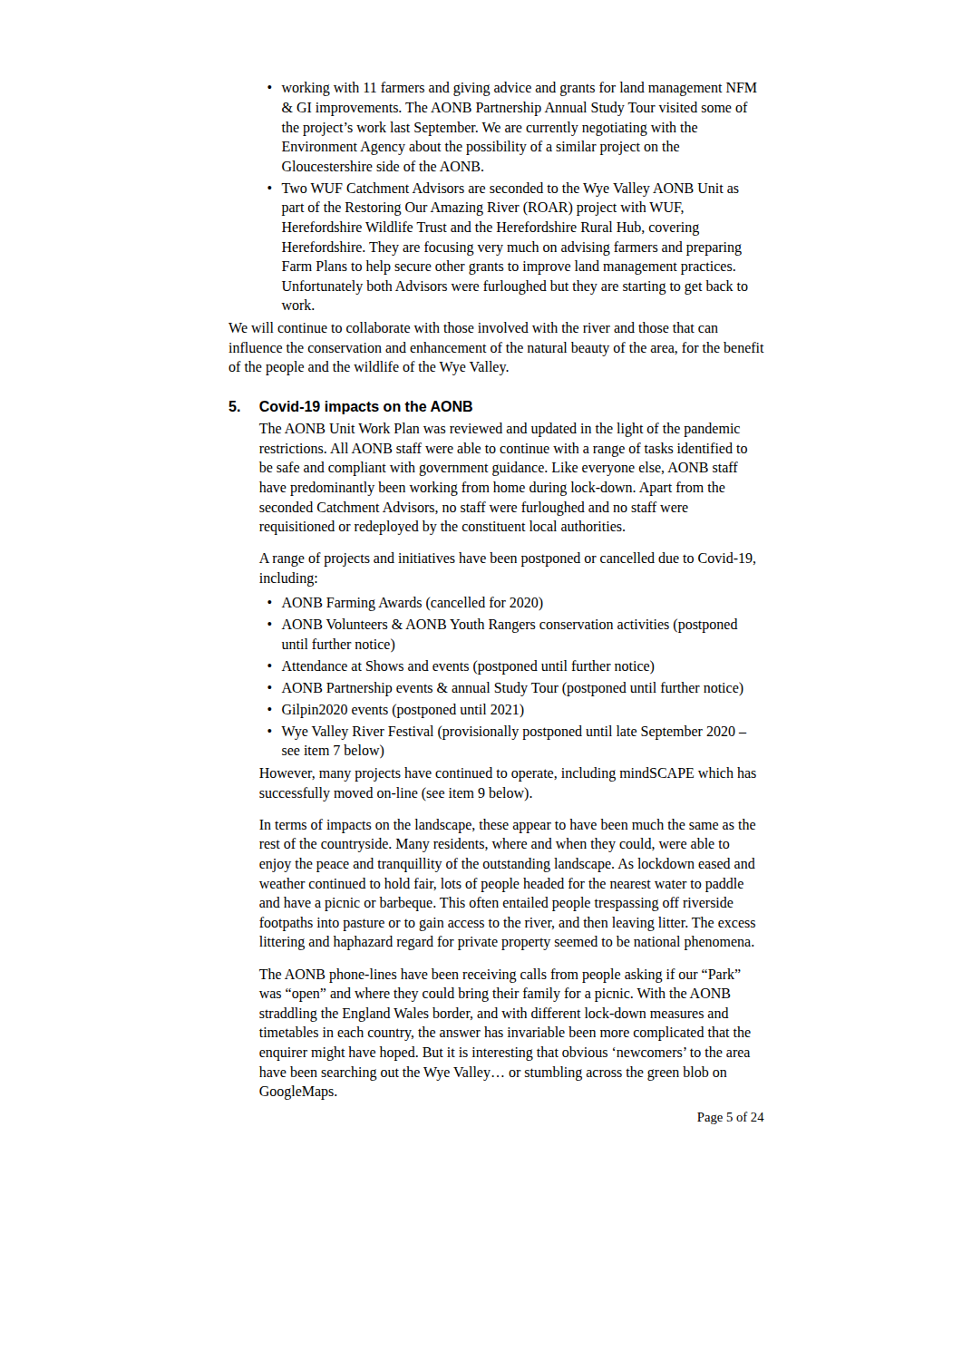working with 11 farmers and giving advice and grants for land management NFM & GI improvements. The AONB Partnership Annual Study Tour visited some of the project’s work last September. We are currently negotiating with the Environment Agency about the possibility of a similar project on the Gloucestershire side of the AONB.
Two WUF Catchment Advisors are seconded to the Wye Valley AONB Unit as part of the Restoring Our Amazing River (ROAR) project with WUF, Herefordshire Wildlife Trust and the Herefordshire Rural Hub, covering Herefordshire. They are focusing very much on advising farmers and preparing Farm Plans to help secure other grants to improve land management practices. Unfortunately both Advisors were furloughed but they are starting to get back to work.
We will continue to collaborate with those involved with the river and those that can influence the conservation and enhancement of the natural beauty of the area, for the benefit of the people and the wildlife of the Wye Valley.
5.
Covid-19 impacts on the AONB
The AONB Unit Work Plan was reviewed and updated in the light of the pandemic restrictions. All AONB staff were able to continue with a range of tasks identified to be safe and compliant with government guidance. Like everyone else, AONB staff have predominantly been working from home during lock-down. Apart from the seconded Catchment Advisors, no staff were furloughed and no staff were requisitioned or redeployed by the constituent local authorities.
A range of projects and initiatives have been postponed or cancelled due to Covid-19, including:
AONB Farming Awards (cancelled for 2020)
AONB Volunteers & AONB Youth Rangers conservation activities (postponed until further notice)
Attendance at Shows and events (postponed until further notice)
AONB Partnership events & annual Study Tour (postponed until further notice)
Gilpin2020 events (postponed until 2021)
Wye Valley River Festival (provisionally postponed until late September 2020 – see item 7 below)
However, many projects have continued to operate, including mindSCAPE which has successfully moved on-line (see item 9 below).
In terms of impacts on the landscape, these appear to have been much the same as the rest of the countryside. Many residents, where and when they could, were able to enjoy the peace and tranquillity of the outstanding landscape. As lockdown eased and weather continued to hold fair, lots of people headed for the nearest water to paddle and have a picnic or barbeque. This often entailed people trespassing off riverside footpaths into pasture or to gain access to the river, and then leaving litter. The excess littering and haphazard regard for private property seemed to be national phenomena.
The AONB phone-lines have been receiving calls from people asking if our “Park” was “open” and where they could bring their family for a picnic. With the AONB straddling the England Wales border, and with different lock-down measures and timetables in each country, the answer has invariable been more complicated that the enquirer might have hoped. But it is interesting that obvious ‘newcomers’ to the area have been searching out the Wye Valley… or stumbling across the green blob on GoogleMaps.
Page 5 of 24